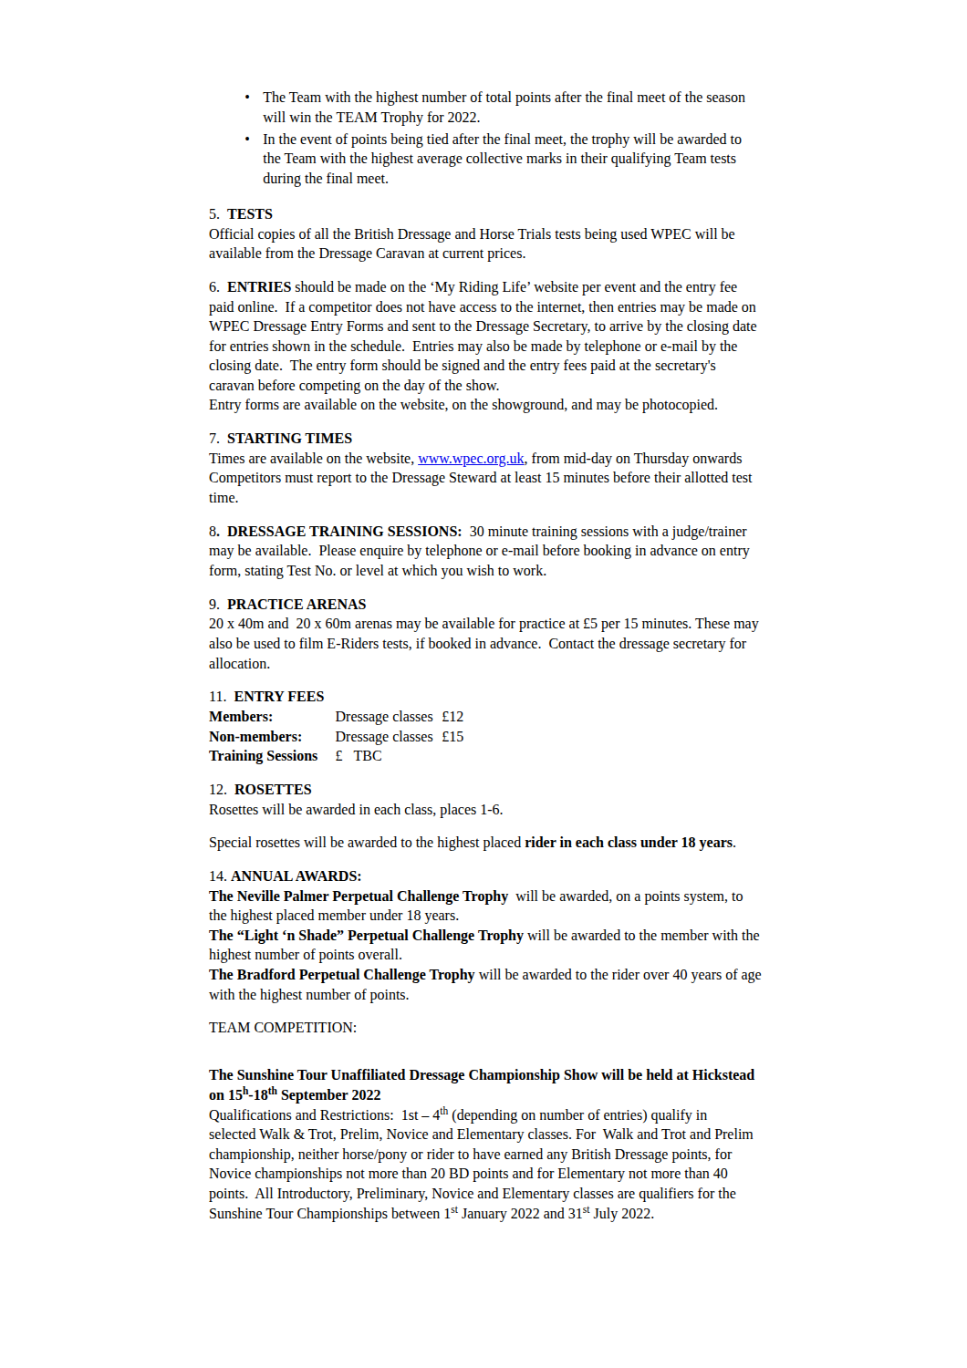The Team with the highest number of total points after the final meet of the season will win the TEAM Trophy for 2022.
In the event of points being tied after the final meet, the trophy will be awarded to the Team with the highest average collective marks in their qualifying Team tests during the final meet.
5. TESTS
Official copies of all the British Dressage and Horse Trials tests being used WPEC will be available from the Dressage Caravan at current prices.
6. ENTRIES should be made on the ‘My Riding Life’ website per event and the entry fee paid online. If a competitor does not have access to the internet, then entries may be made on WPEC Dressage Entry Forms and sent to the Dressage Secretary, to arrive by the closing date for entries shown in the schedule. Entries may also be made by telephone or e-mail by the closing date. The entry form should be signed and the entry fees paid at the secretary's
caravan before competing on the day of the show.
Entry forms are available on the website, on the showground, and may be photocopied.
7. STARTING TIMES
Times are available on the website, www.wpec.org.uk, from mid-day on Thursday onwards
Competitors must report to the Dressage Steward at least 15 minutes before their allotted test time.
8. DRESSAGE TRAINING SESSIONS: 30 minute training sessions with a judge/trainer may be available. Please enquire by telephone or e-mail before booking in advance on entry form, stating Test No. or level at which you wish to work.
9. PRACTICE ARENAS
20 x 40m and 20 x 60m arenas may be available for practice at £5 per 15 minutes. These may also be used to film E-Riders tests, if booked in advance. Contact the dressage secretary for allocation.
11. ENTRY FEES
| Members: | Dressage classes | £12 |
| Non-members: | Dressage classes | £15 |
| Training Sessions | £ TBC | |
12. ROSETTES
Rosettes will be awarded in each class, places 1-6.
Special rosettes will be awarded to the highest placed rider in each class under 18 years.
14. ANNUAL AWARDS:
The Neville Palmer Perpetual Challenge Trophy will be awarded, on a points system, to the highest placed member under 18 years.
The “Light ‘n Shade” Perpetual Challenge Trophy will be awarded to the member with the highest number of points overall.
The Bradford Perpetual Challenge Trophy will be awarded to the rider over 40 years of age with the highest number of points.
TEAM COMPETITION:
The Sunshine Tour Unaffiliated Dressage Championship Show will be held at Hickstead on 15h-18th September 2022
Qualifications and Restrictions: 1st – 4th (depending on number of entries) qualify in
selected Walk & Trot, Prelim, Novice and Elementary classes. For Walk and Trot and Prelim championship, neither horse/pony or rider to have earned any British Dressage points, for Novice championships not more than 20 BD points and for Elementary not more than 40 points. All Introductory, Preliminary, Novice and Elementary classes are qualifiers for the Sunshine Tour Championships between 1st January 2022 and 31st July 2022.